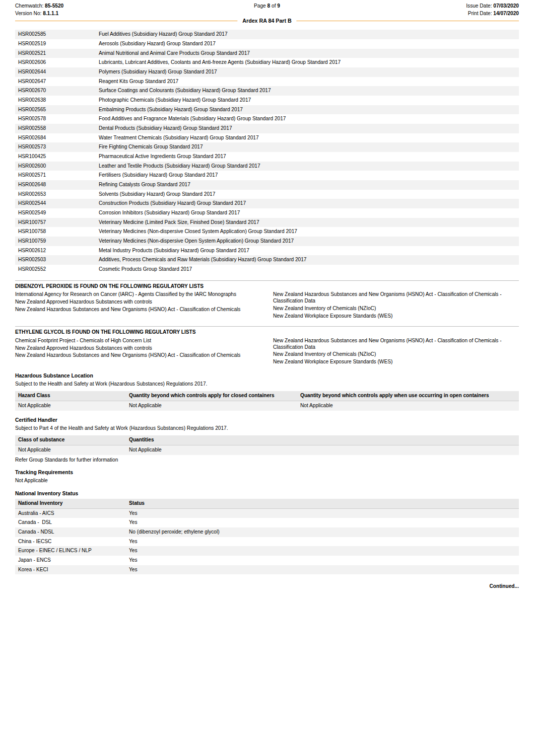Chemwatch: 85-5520
Page 8 of 9
Issue Date: 07/03/2020
Version No: 8.1.1.1
Print Date: 14/07/2020
Ardex RA 84 Part B
| HSR002585 | Fuel Additives (Subsidiary Hazard) Group Standard 2017 |
| HSR002519 | Aerosols (Subsidiary Hazard) Group Standard 2017 |
| HSR002521 | Animal Nutritional and Animal Care Products Group Standard 2017 |
| HSR002606 | Lubricants, Lubricant Additives, Coolants and Anti-freeze Agents (Subsidiary Hazard) Group Standard 2017 |
| HSR002644 | Polymers (Subsidiary Hazard) Group Standard 2017 |
| HSR002647 | Reagent Kits Group Standard 2017 |
| HSR002670 | Surface Coatings and Colourants (Subsidiary Hazard) Group Standard 2017 |
| HSR002638 | Photographic Chemicals (Subsidiary Hazard) Group Standard 2017 |
| HSR002565 | Embalming Products (Subsidiary Hazard) Group Standard 2017 |
| HSR002578 | Food Additives and Fragrance Materials (Subsidiary Hazard) Group Standard 2017 |
| HSR002558 | Dental Products (Subsidiary Hazard) Group Standard 2017 |
| HSR002684 | Water Treatment Chemicals (Subsidiary Hazard) Group Standard 2017 |
| HSR002573 | Fire Fighting Chemicals Group Standard 2017 |
| HSR100425 | Pharmaceutical Active Ingredients Group Standard 2017 |
| HSR002600 | Leather and Textile Products (Subsidiary Hazard) Group Standard 2017 |
| HSR002571 | Fertilisers (Subsidiary Hazard) Group Standard 2017 |
| HSR002648 | Refining Catalysts Group Standard 2017 |
| HSR002653 | Solvents (Subsidiary Hazard) Group Standard 2017 |
| HSR002544 | Construction Products (Subsidiary Hazard) Group Standard 2017 |
| HSR002549 | Corrosion Inhibitors (Subsidiary Hazard) Group Standard 2017 |
| HSR100757 | Veterinary Medicine (Limited Pack Size, Finished Dose) Standard 2017 |
| HSR100758 | Veterinary Medicines (Non-dispersive Closed System Application) Group Standard 2017 |
| HSR100759 | Veterinary Medicines (Non-dispersive Open System Application) Group Standard 2017 |
| HSR002612 | Metal Industry Products (Subsidiary Hazard) Group Standard 2017 |
| HSR002503 | Additives, Process Chemicals and Raw Materials (Subsidiary Hazard) Group Standard 2017 |
| HSR002552 | Cosmetic Products Group Standard 2017 |
Dibenzoyl peroxide is found on the following regulatory lists
International Agency for Research on Cancer (IARC) - Agents Classified by the IARC Monographs
New Zealand Approved Hazardous Substances with controls
New Zealand Hazardous Substances and New Organisms (HSNO) Act - Classification of Chemicals
New Zealand Hazardous Substances and New Organisms (HSNO) Act - Classification of Chemicals - Classification Data
New Zealand Inventory of Chemicals (NZIoC)
New Zealand Workplace Exposure Standards (WES)
Ethylene glycol is found on the following regulatory lists
Chemical Footprint Project - Chemicals of High Concern List
New Zealand Approved Hazardous Substances with controls
New Zealand Hazardous Substances and New Organisms (HSNO) Act - Classification of Chemicals
New Zealand Hazardous Substances and New Organisms (HSNO) Act - Classification of Chemicals - Classification Data
New Zealand Inventory of Chemicals (NZIoC)
New Zealand Workplace Exposure Standards (WES)
Hazardous Substance Location
Subject to the Health and Safety at Work (Hazardous Substances) Regulations 2017.
| Hazard Class | Quantity beyond which controls apply for closed containers | Quantity beyond which controls apply when use occurring in open containers |
| --- | --- | --- |
| Not Applicable | Not Applicable | Not Applicable |
Certified Handler
Subject to Part 4 of the Health and Safety at Work (Hazardous Substances) Regulations 2017.
| Class of substance | Quantities |
| --- | --- |
| Not Applicable | Not Applicable |
Refer Group Standards for further information
Tracking Requirements
Not Applicable
National Inventory Status
| National Inventory | Status |
| --- | --- |
| Australia - AICS | Yes |
| Canada - DSL | Yes |
| Canada - NDSL | No (dibenzoyl peroxide; ethylene glycol) |
| China - IECSC | Yes |
| Europe - EINEC / ELINCS / NLP | Yes |
| Japan - ENCS | Yes |
| Korea - KECI | Yes |
Continued...